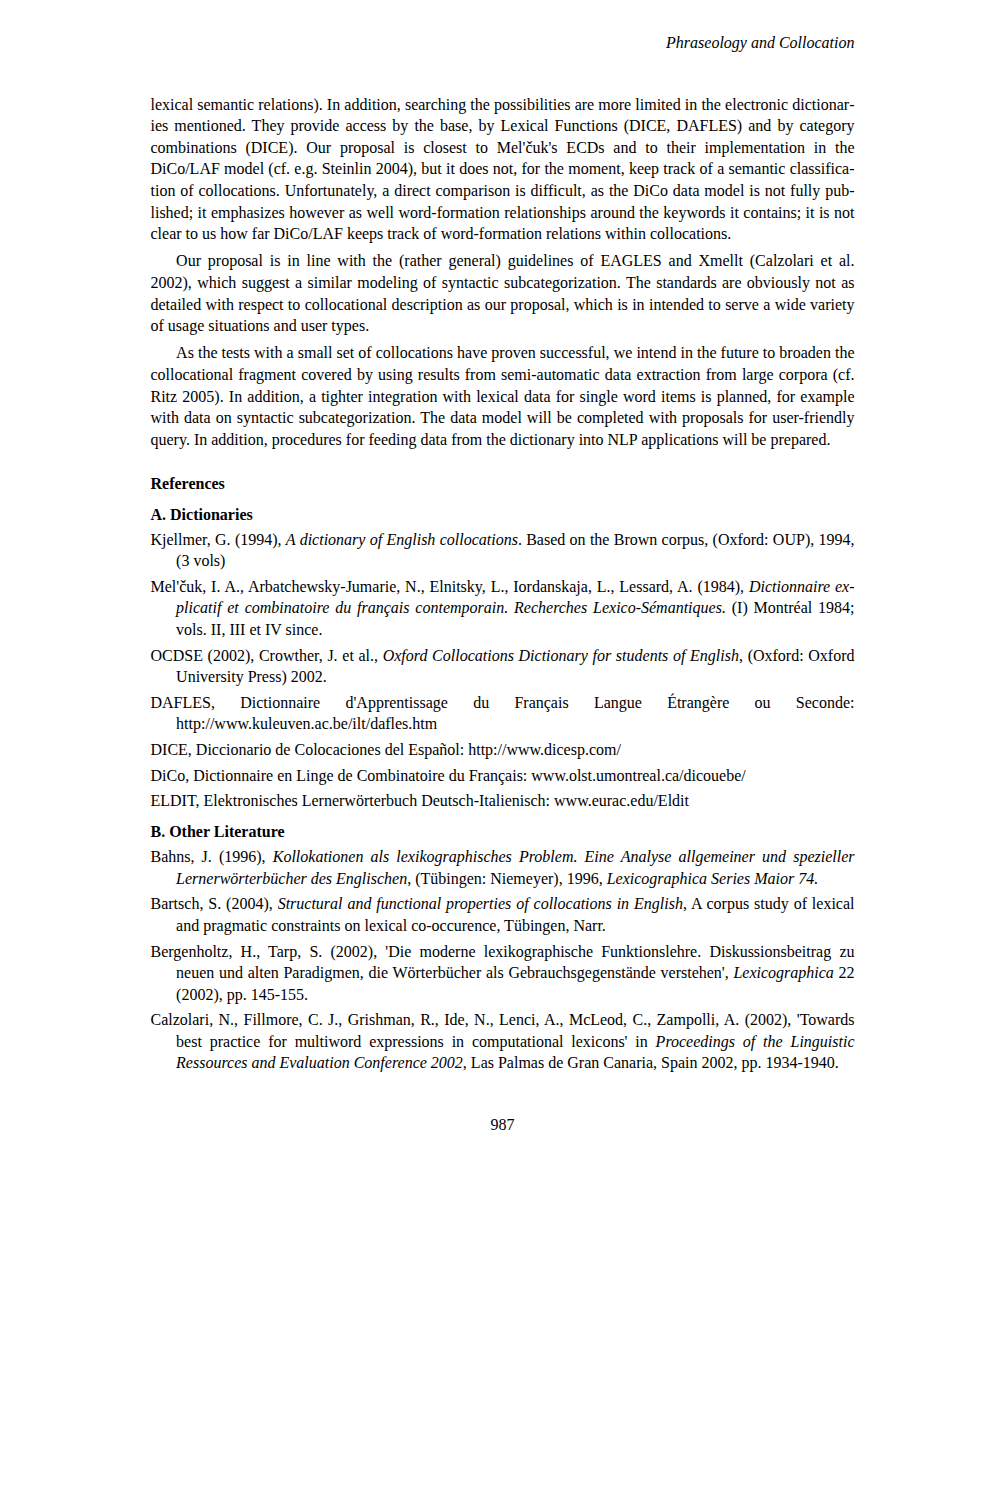Phraseology and Collocation
lexical semantic relations). In addition, searching the possibilities are more limited in the electronic dictionaries mentioned. They provide access by the base, by Lexical Functions (DICE, DAFLES) and by category combinations (DICE). Our proposal is closest to Mel'čuk's ECDs and to their implementation in the DiCo/LAF model (cf. e.g. Steinlin 2004), but it does not, for the moment, keep track of a semantic classification of collocations. Unfortunately, a direct comparison is difficult, as the DiCo data model is not fully published; it emphasizes however as well word-formation relationships around the keywords it contains; it is not clear to us how far DiCo/LAF keeps track of word-formation relations within collocations.
Our proposal is in line with the (rather general) guidelines of EAGLES and Xmellt (Calzolari et al. 2002), which suggest a similar modeling of syntactic subcategorization. The standards are obviously not as detailed with respect to collocational description as our proposal, which is in intended to serve a wide variety of usage situations and user types.
As the tests with a small set of collocations have proven successful, we intend in the future to broaden the collocational fragment covered by using results from semi-automatic data extraction from large corpora (cf. Ritz 2005). In addition, a tighter integration with lexical data for single word items is planned, for example with data on syntactic subcategorization. The data model will be completed with proposals for user-friendly query. In addition, procedures for feeding data from the dictionary into NLP applications will be prepared.
References
A. Dictionaries
Kjellmer, G. (1994), A dictionary of English collocations. Based on the Brown corpus, (Oxford: OUP), 1994, (3 vols)
Mel'čuk, I. A., Arbatchewsky-Jumarie, N., Elnitsky, L., Iordanskaja, L., Lessard, A. (1984), Dictionnaire explicatif et combinatoire du français contemporain. Recherches Lexico-Sémantiques. (I) Montréal 1984; vols. II, III et IV since.
OCDSE (2002), Crowther, J. et al., Oxford Collocations Dictionary for students of English, (Oxford: Oxford University Press) 2002.
DAFLES, Dictionnaire d'Apprentissage du Français Langue Étrangère ou Seconde: http://www.kuleuven.ac.be/ilt/dafles.htm
DICE, Diccionario de Colocaciones del Español: http://www.dicesp.com/
DiCo, Dictionnaire en Linge de Combinatoire du Français: www.olst.umontreal.ca/dicouebe/
ELDIT, Elektronisches Lernerwörterbuch Deutsch-Italienisch: www.eurac.edu/Eldit
B. Other Literature
Bahns, J. (1996), Kollokationen als lexikographisches Problem. Eine Analyse allgemeiner und spezieller Lernerwörterbücher des Englischen, (Tübingen: Niemeyer), 1996, Lexicographica Series Maior 74.
Bartsch, S. (2004), Structural and functional properties of collocations in English, A corpus study of lexical and pragmatic constraints on lexical co-occurence, Tübingen, Narr.
Bergenholtz, H., Tarp, S. (2002), 'Die moderne lexikographische Funktionslehre. Diskussionsbeitrag zu neuen und alten Paradigmen, die Wörterbücher als Gebrauchsgegenstände verstehen', Lexicographica 22 (2002), pp. 145-155.
Calzolari, N., Fillmore, C. J., Grishman, R., Ide, N., Lenci, A., McLeod, C., Zampolli, A. (2002), 'Towards best practice for multiword expressions in computational lexicons' in Proceedings of the Linguistic Ressources and Evaluation Conference 2002, Las Palmas de Gran Canaria, Spain 2002, pp. 1934-1940.
987